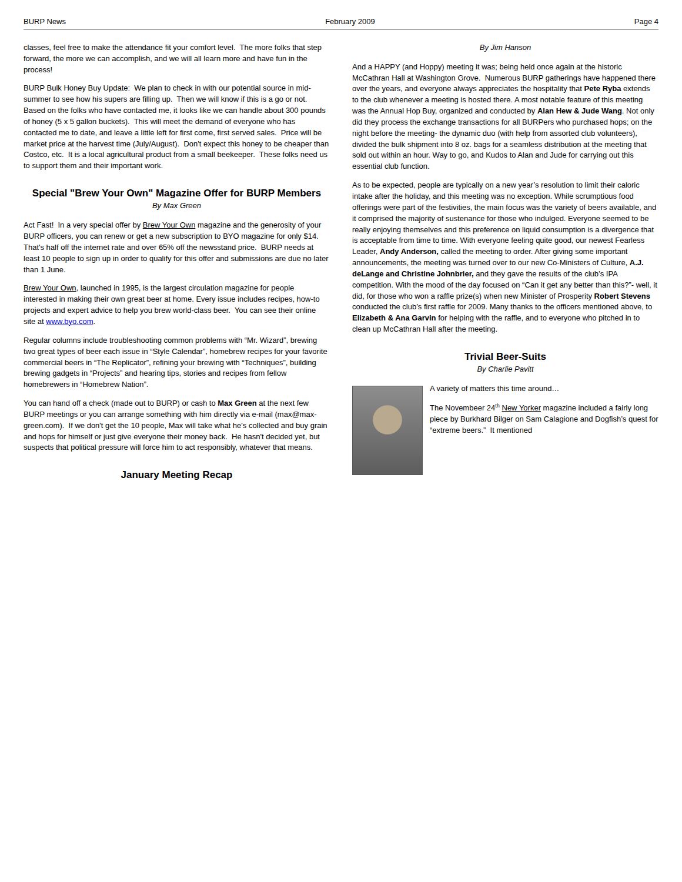BURP News February 2009 Page 4
classes, feel free to make the attendance fit your comfort level. The more folks that step forward, the more we can accomplish, and we will all learn more and have fun in the process!
BURP Bulk Honey Buy Update: We plan to check in with our potential source in mid-summer to see how his supers are filling up. Then we will know if this is a go or not. Based on the folks who have contacted me, it looks like we can handle about 300 pounds of honey (5 x 5 gallon buckets). This will meet the demand of everyone who has contacted me to date, and leave a little left for first come, first served sales. Price will be market price at the harvest time (July/August). Don't expect this honey to be cheaper than Costco, etc. It is a local agricultural product from a small beekeeper. These folks need us to support them and their important work.
Special "Brew Your Own" Magazine Offer for BURP Members
By Max Green
Act Fast! In a very special offer by Brew Your Own magazine and the generosity of your BURP officers, you can renew or get a new subscription to BYO magazine for only $14. That's half off the internet rate and over 65% off the newsstand price. BURP needs at least 10 people to sign up in order to qualify for this offer and submissions are due no later than 1 June.
Brew Your Own, launched in 1995, is the largest circulation magazine for people interested in making their own great beer at home. Every issue includes recipes, how-to projects and expert advice to help you brew world-class beer. You can see their online site at www.byo.com.
Regular columns include troubleshooting common problems with “Mr. Wizard”, brewing two great types of beer each issue in “Style Calendar”, homebrew recipes for your favorite commercial beers in “The Replicator”, refining your brewing with “Techniques”, building brewing gadgets in “Projects” and hearing tips, stories and recipes from fellow homebrewers in “Homebrew Nation”.
You can hand off a check (made out to BURP) or cash to Max Green at the next few BURP meetings or you can arrange something with him directly via e-mail (max@max-green.com). If we don't get the 10 people, Max will take what he's collected and buy grain and hops for himself or just give everyone their money back. He hasn't decided yet, but suspects that political pressure will force him to act responsibly, whatever that means.
January Meeting Recap
By Jim Hanson
And a HAPPY (and Hoppy) meeting it was; being held once again at the historic McCathran Hall at Washington Grove. Numerous BURP gatherings have happened there over the years, and everyone always appreciates the hospitality that Pete Ryba extends to the club whenever a meeting is hosted there. A most notable feature of this meeting was the Annual Hop Buy, organized and conducted by Alan Hew & Jude Wang. Not only did they process the exchange transactions for all BURPers who purchased hops; on the night before the meeting- the dynamic duo (with help from assorted club volunteers), divided the bulk shipment into 8 oz. bags for a seamless distribution at the meeting that sold out within an hour. Way to go, and Kudos to Alan and Jude for carrying out this essential club function.
As to be expected, people are typically on a new year’s resolution to limit their caloric intake after the holiday, and this meeting was no exception. While scrumptious food offerings were part of the festivities, the main focus was the variety of beers available, and it comprised the majority of sustenance for those who indulged. Everyone seemed to be really enjoying themselves and this preference on liquid consumption is a divergence that is acceptable from time to time. With everyone feeling quite good, our newest Fearless Leader, Andy Anderson, called the meeting to order. After giving some important announcements, the meeting was turned over to our new Co-Ministers of Culture, A.J. deLange and Christine Johnbrier, and they gave the results of the club’s IPA competition. With the mood of the day focused on “Can it get any better than this?”- well, it did, for those who won a raffle prize(s) when new Minister of Prosperity Robert Stevens conducted the club’s first raffle for 2009. Many thanks to the officers mentioned above, to Elizabeth & Ana Garvin for helping with the raffle, and to everyone who pitched in to clean up McCathran Hall after the meeting.
Trivial Beer-Suits
By Charlie Pavitt
A variety of matters this time around…
The Novembeer 24th New Yorker magazine included a fairly long piece by Burkhard Bilger on Sam Calagione and Dogfish’s quest for “extreme beers.” It mentioned